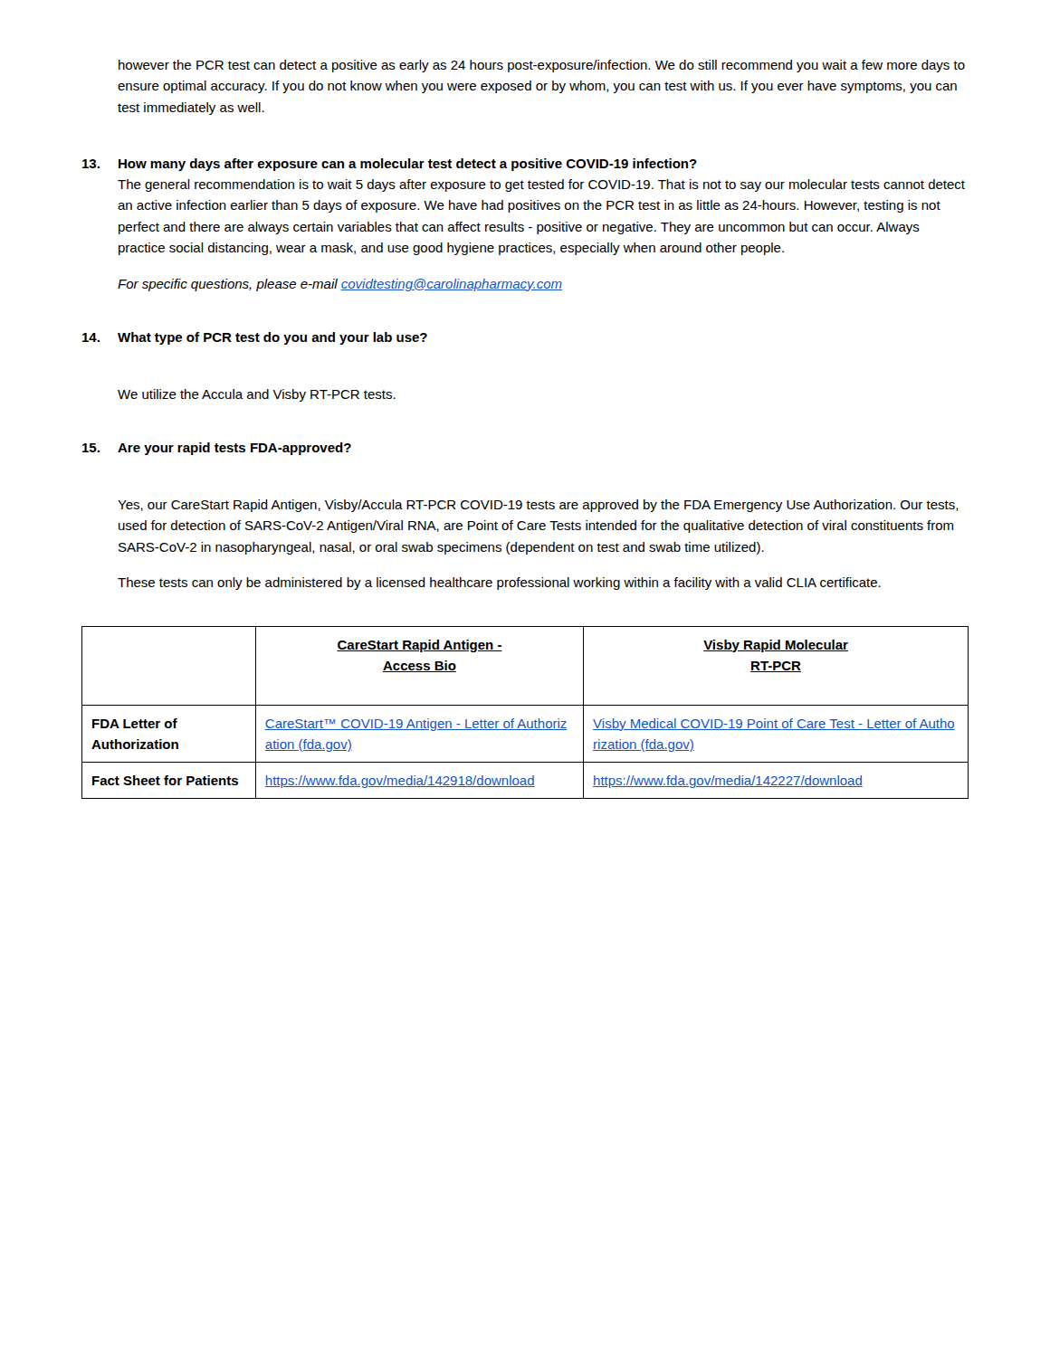however the PCR test can detect a positive as early as 24 hours post-exposure/infection. We do still recommend you wait a few more days to ensure optimal accuracy. If you do not know when you were exposed or by whom, you can test with us. If you ever have symptoms, you can test immediately as well.
13.
How many days after exposure can a molecular test detect a positive COVID-19 infection?
The general recommendation is to wait 5 days after exposure to get tested for COVID-19. That is not to say our molecular tests cannot detect an active infection earlier than 5 days of exposure. We have had positives on the PCR test in as little as 24-hours. However, testing is not perfect and there are always certain variables that can affect results - positive or negative. They are uncommon but can occur. Always practice social distancing, wear a mask, and use good hygiene practices, especially when around other people.
For specific questions, please e-mail covidtesting@carolinapharmacy.com
14.
What type of PCR test do you and your lab use?
We utilize the Accula and Visby RT-PCR tests.
15.
Are your rapid tests FDA-approved?
Yes, our CareStart Rapid Antigen, Visby/Accula RT-PCR COVID-19 tests are approved by the FDA Emergency Use Authorization. Our tests, used for detection of SARS-CoV-2 Antigen/Viral RNA, are Point of Care Tests intended for the qualitative detection of viral constituents from SARS-CoV-2 in nasopharyngeal, nasal, or oral swab specimens (dependent on test and swab time utilized).
These tests can only be administered by a licensed healthcare professional working within a facility with a valid CLIA certificate.
| | CareStart Rapid Antigen - Access Bio | Visby Rapid Molecular RT-PCR |
| FDA Letter of Authorization | CareStart™ COVID-19 Antigen - Letter of Authorization (fda.gov) | Visby Medical COVID-19 Point of Care Test - Letter of Authorization (fda.gov) |
| Fact Sheet for Patients | https://www.fda.gov/media/142918/download | https://www.fda.gov/media/142227/download |